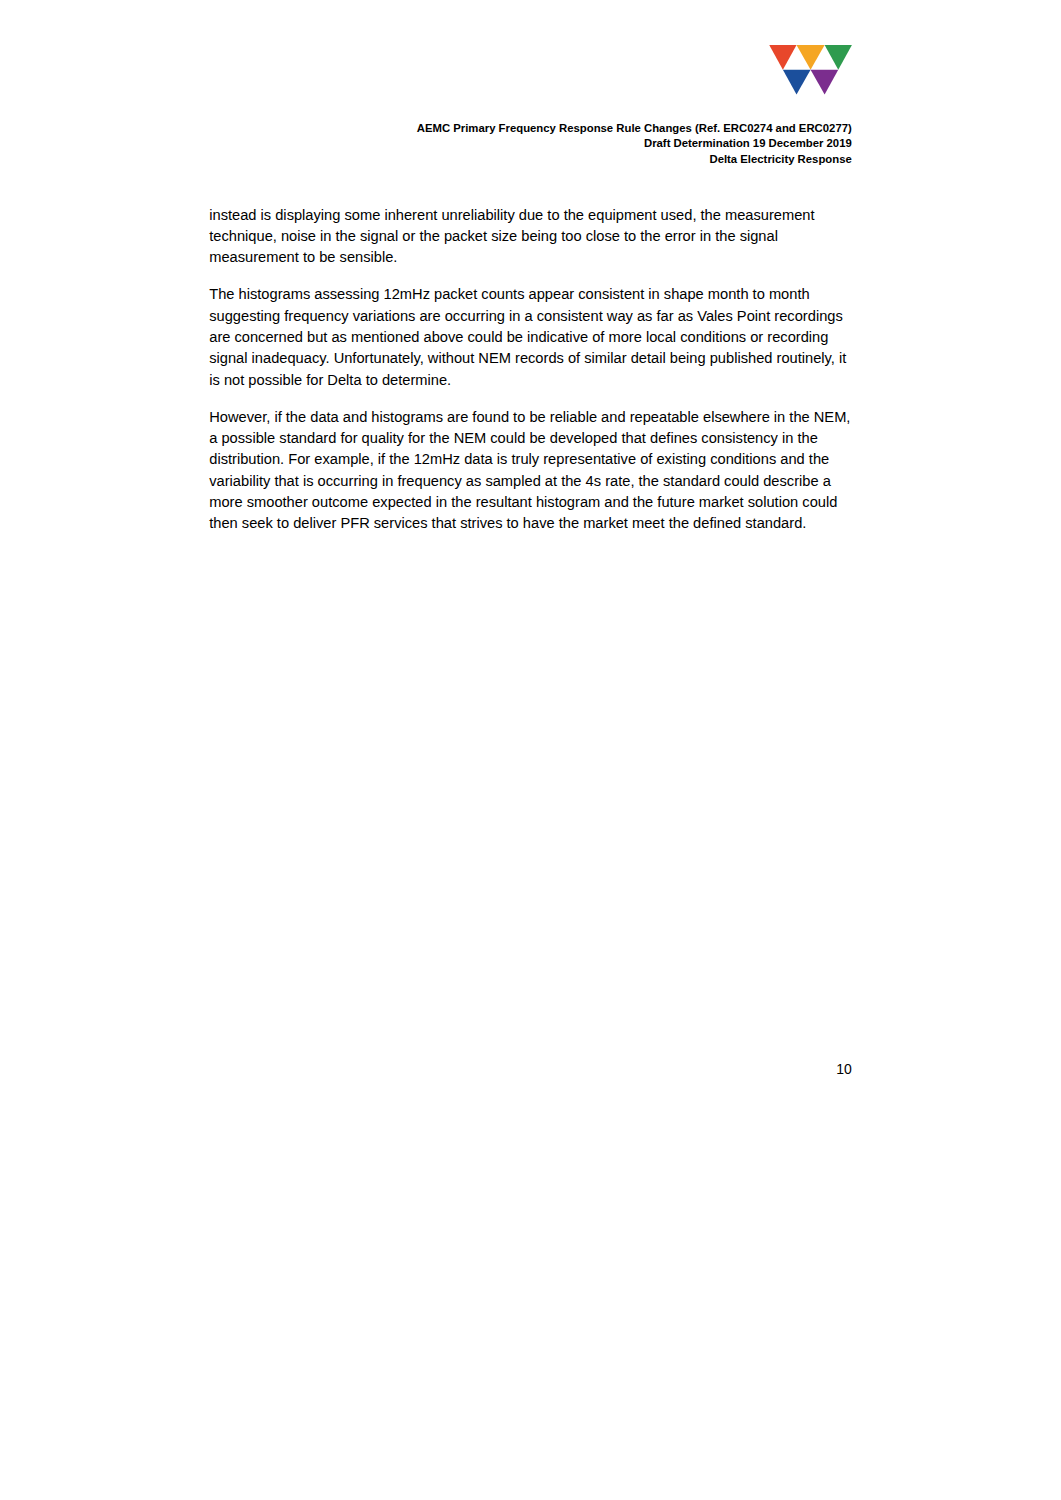AEMC Primary Frequency Response Rule Changes (Ref. ERC0274 and ERC0277)
Draft Determination 19 December 2019
Delta Electricity Response
instead is displaying some inherent unreliability due to the equipment used, the measurement technique, noise in the signal or the packet size being too close to the error in the signal measurement to be sensible.
The histograms assessing 12mHz packet counts appear consistent in shape month to month suggesting frequency variations are occurring in a consistent way as far as Vales Point recordings are concerned but as mentioned above could be indicative of more local conditions or recording signal inadequacy. Unfortunately, without NEM records of similar detail being published routinely, it is not possible for Delta to determine.
However, if the data and histograms are found to be reliable and repeatable elsewhere in the NEM, a possible standard for quality for the NEM could be developed that defines consistency in the distribution. For example, if the 12mHz data is truly representative of existing conditions and the variability that is occurring in frequency as sampled at the 4s rate, the standard could describe a more smoother outcome expected in the resultant histogram and the future market solution could then seek to deliver PFR services that strives to have the market meet the defined standard.
10